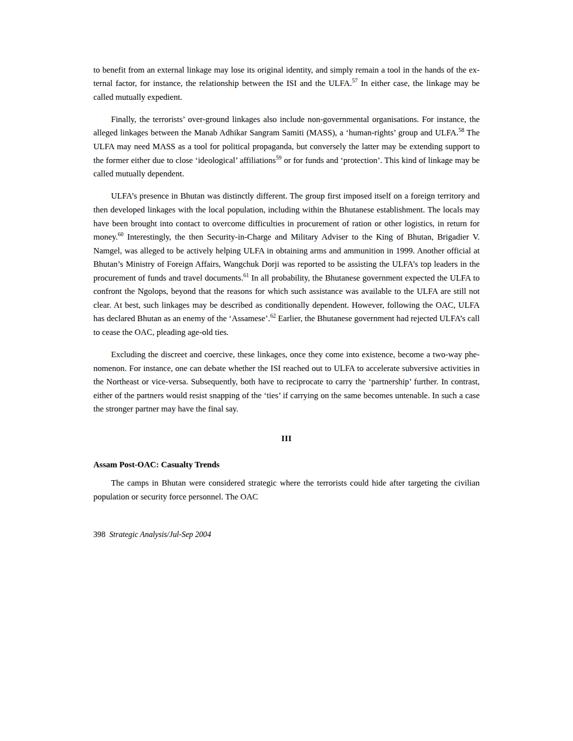to benefit from an external linkage may lose its original identity, and simply remain a tool in the hands of the external factor, for instance, the relationship between the ISI and the ULFA.57 In either case, the linkage may be called mutually expedient.
Finally, the terrorists’ over-ground linkages also include non-governmental organisations. For instance, the alleged linkages between the Manab Adhikar Sangram Samiti (MASS), a ‘human-rights’ group and ULFA.58 The ULFA may need MASS as a tool for political propaganda, but conversely the latter may be extending support to the former either due to close ‘ideological’ affiliations59 or for funds and ‘protection’. This kind of linkage may be called mutually dependent.
ULFA’s presence in Bhutan was distinctly different. The group first imposed itself on a foreign territory and then developed linkages with the local population, including within the Bhutanese establishment. The locals may have been brought into contact to overcome difficulties in procurement of ration or other logistics, in return for money.60 Interestingly, the then Security-in-Charge and Military Adviser to the King of Bhutan, Brigadier V. Namgel, was alleged to be actively helping ULFA in obtaining arms and ammunition in 1999. Another official at Bhutan’s Ministry of Foreign Affairs, Wangchuk Dorji was reported to be assisting the ULFA’s top leaders in the procurement of funds and travel documents.61 In all probability, the Bhutanese government expected the ULFA to confront the Ngolops, beyond that the reasons for which such assistance was available to the ULFA are still not clear. At best, such linkages may be described as conditionally dependent. However, following the OAC, ULFA has declared Bhutan as an enemy of the ‘Assamese’.62 Earlier, the Bhutanese government had rejected ULFA’s call to cease the OAC, pleading age-old ties.
Excluding the discreet and coercive, these linkages, once they come into existence, become a two-way phenomenon. For instance, one can debate whether the ISI reached out to ULFA to accelerate subversive activities in the Northeast or vice-versa. Subsequently, both have to reciprocate to carry the ‘partnership’ further. In contrast, either of the partners would resist snapping of the ‘ties’ if carrying on the same becomes untenable. In such a case the stronger partner may have the final say.
III
Assam Post-OAC: Casualty Trends
The camps in Bhutan were considered strategic where the terrorists could hide after targeting the civilian population or security force personnel. The OAC
398 Strategic Analysis/Jul-Sep 2004